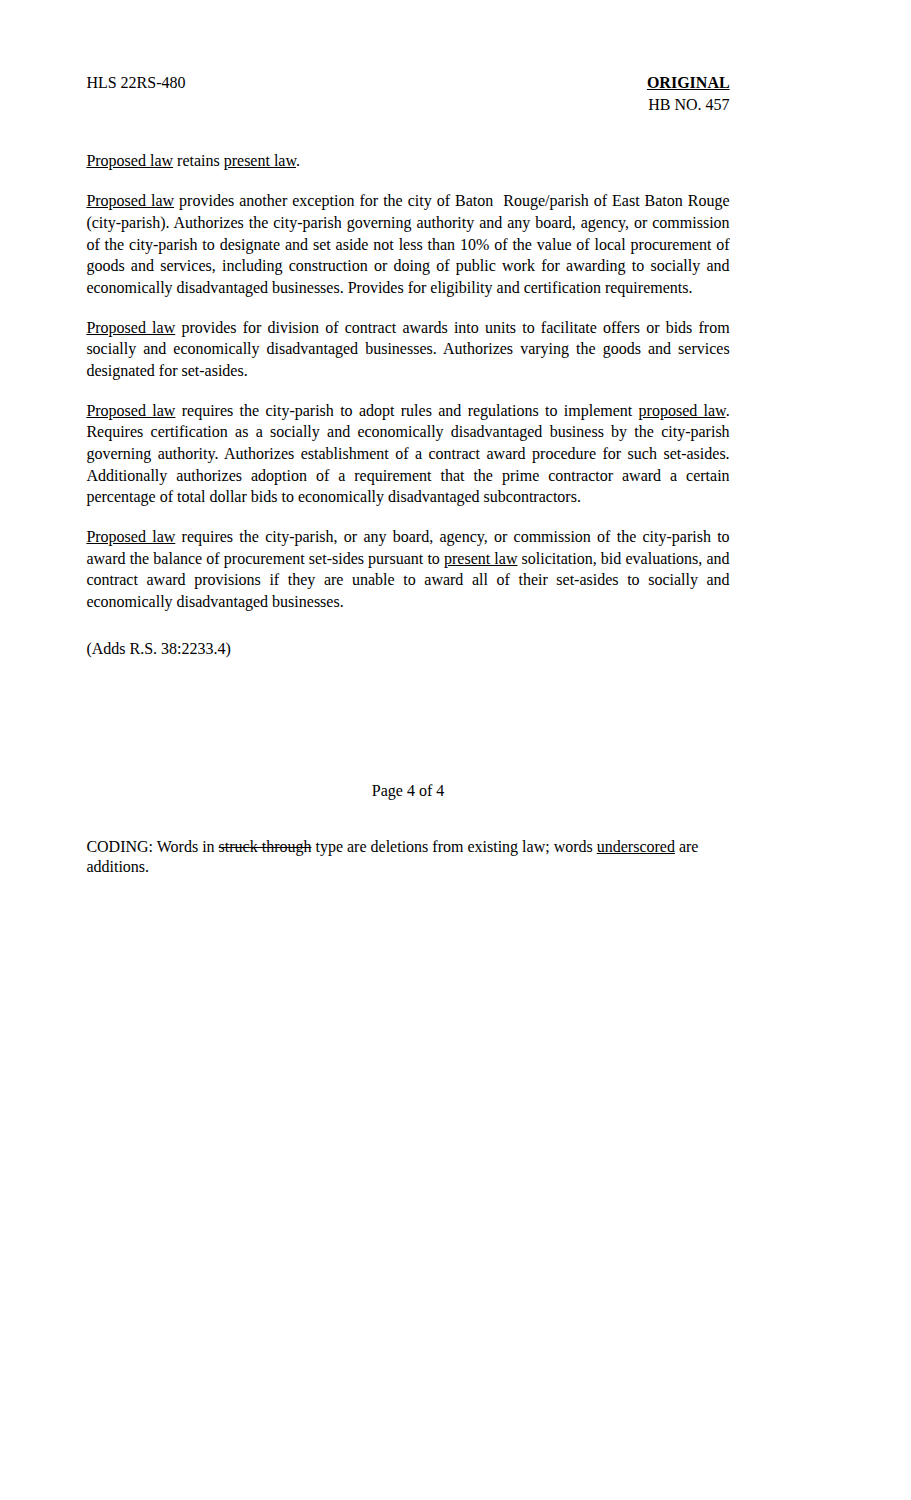HLS 22RS-480
ORIGINAL HB NO. 457
Proposed law retains present law.
Proposed law provides another exception for the city of Baton Rouge/parish of East Baton Rouge (city-parish). Authorizes the city-parish governing authority and any board, agency, or commission of the city-parish to designate and set aside not less than 10% of the value of local procurement of goods and services, including construction or doing of public work for awarding to socially and economically disadvantaged businesses. Provides for eligibility and certification requirements.
Proposed law provides for division of contract awards into units to facilitate offers or bids from socially and economically disadvantaged businesses. Authorizes varying the goods and services designated for set-asides.
Proposed law requires the city-parish to adopt rules and regulations to implement proposed law. Requires certification as a socially and economically disadvantaged business by the city-parish governing authority. Authorizes establishment of a contract award procedure for such set-asides. Additionally authorizes adoption of a requirement that the prime contractor award a certain percentage of total dollar bids to economically disadvantaged subcontractors.
Proposed law requires the city-parish, or any board, agency, or commission of the city-parish to award the balance of procurement set-sides pursuant to present law solicitation, bid evaluations, and contract award provisions if they are unable to award all of their set-asides to socially and economically disadvantaged businesses.
(Adds R.S. 38:2233.4)
Page 4 of 4
CODING: Words in struck through type are deletions from existing law; words underscored are additions.